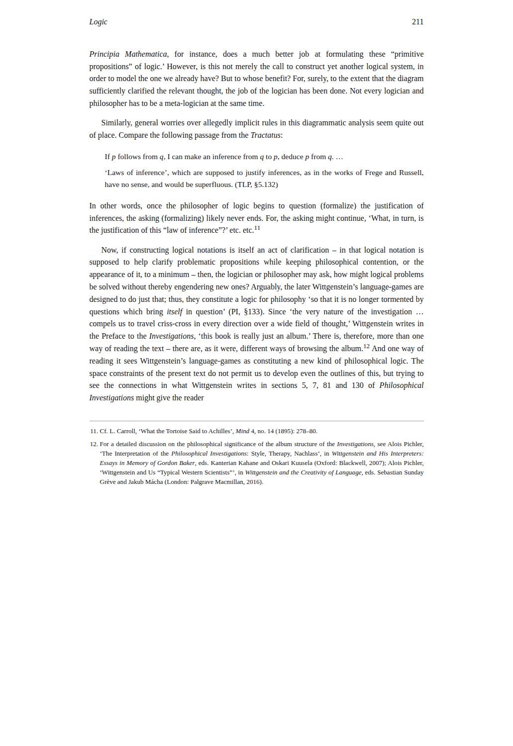Logic 211
Principia Mathematica, for instance, does a much better job at formulating these “primitive propositions” of logic.’ However, is this not merely the call to construct yet another logical system, in order to model the one we already have? But to whose benefit? For, surely, to the extent that the diagram sufficiently clarified the relevant thought, the job of the logician has been done. Not every logician and philosopher has to be a meta-logician at the same time.
Similarly, general worries over allegedly implicit rules in this diagrammatic analysis seem quite out of place. Compare the following passage from the Tractatus:
If p follows from q, I can make an inference from q to p, deduce p from q. …
‘Laws of inference’, which are supposed to justify inferences, as in the works of Frege and Russell, have no sense, and would be superfluous. (TLP, §5.132)
In other words, once the philosopher of logic begins to question (formalize) the justification of inferences, the asking (formalizing) likely never ends. For, the asking might continue, ‘What, in turn, is the justification of this “law of inference”?’ etc. etc.11
Now, if constructing logical notations is itself an act of clarification – in that logical notation is supposed to help clarify problematic propositions while keeping philosophical contention, or the appearance of it, to a minimum – then, the logician or philosopher may ask, how might logical problems be solved without thereby engendering new ones? Arguably, the later Wittgenstein’s language-games are designed to do just that; thus, they constitute a logic for philosophy ‘so that it is no longer tormented by questions which bring itself in question’ (PI, §133). Since ‘the very nature of the investigation … compels us to travel criss-cross in every direction over a wide field of thought,’ Wittgenstein writes in the Preface to the Investigations, ‘this book is really just an album.’ There is, therefore, more than one way of reading the text – there are, as it were, different ways of browsing the album.12 And one way of reading it sees Wittgenstein’s language-games as constituting a new kind of philosophical logic. The space constraints of the present text do not permit us to develop even the outlines of this, but trying to see the connections in what Wittgenstein writes in sections 5, 7, 81 and 130 of Philosophical Investigations might give the reader
Cf. L. Carroll, ‘What the Tortoise Said to Achilles’, Mind 4, no. 14 (1895): 278–80.
For a detailed discussion on the philosophical significance of the album structure of the Investigations, see Alois Pichler, ‘The Interpretation of the Philosophical Investigations: Style, Therapy, Nachlass’, in Wittgenstein and His Interpreters: Essays in Memory of Gordon Baker, eds. Kanterian Kahane and Oskari Kuusela (Oxford: Blackwell, 2007); Alois Pichler, ‘Wittgenstein and Us “Typical Western Scientists”’, in Wittgenstein and the Creativity of Language, eds. Sebastian Sunday Grève and Jakub Mácha (London: Palgrave Macmillan, 2016).